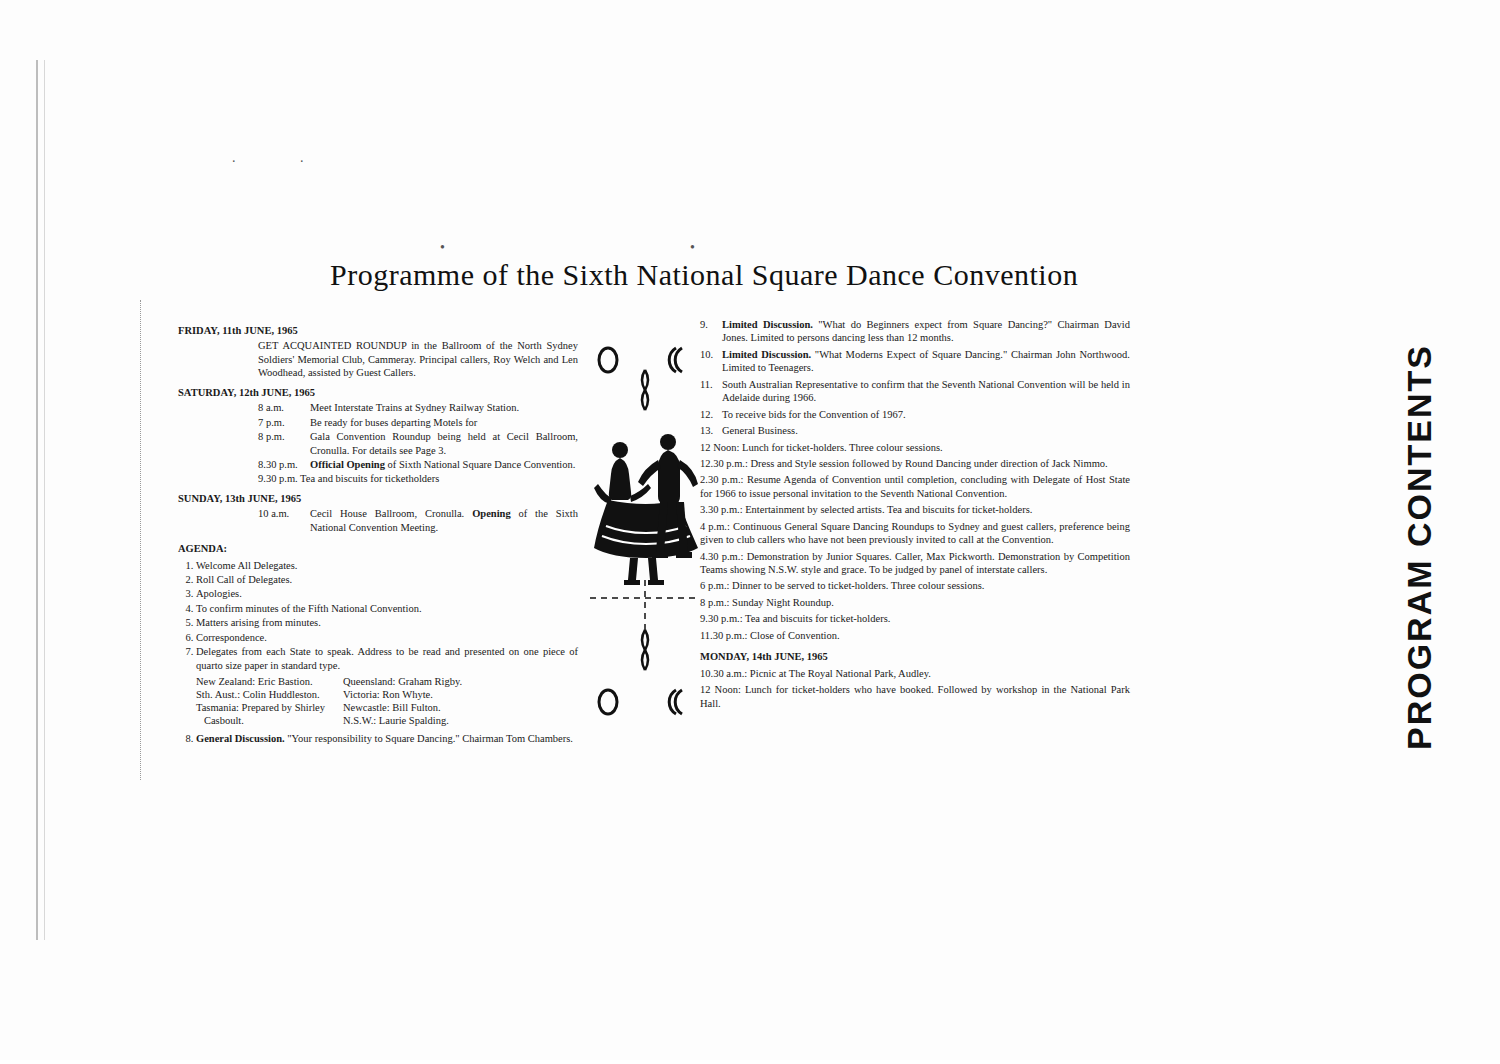. . • •
Programme of the Sixth National Square Dance Convention
FRIDAY, 11th JUNE, 1965
GET ACQUAINTED ROUNDUP in the Ballroom of the North Sydney Soldiers' Memorial Club, Cammeray. Principal callers, Roy Welch and Len Woodhead, assisted by Guest Callers.
SATURDAY, 12th JUNE, 1965
8 a.m. Meet Interstate Trains at Sydney Railway Station.
7 p.m. Be ready for buses departing Motels for
8 p.m. Gala Convention Roundup being held at Cecil Ballroom, Cronulla. For details see Page 3.
8.30 p.m. Official Opening of Sixth National Square Dance Convention.
9.30 p.m. Tea and biscuits for ticketholders
SUNDAY, 13th JUNE, 1965
10 a.m. Cecil House Ballroom, Cronulla. Opening of the Sixth National Convention Meeting.
AGENDA:
Welcome All Delegates.
Roll Call of Delegates.
Apologies.
To confirm minutes of the Fifth National Convention.
Matters arising from minutes.
Correspondence.
Delegates from each State to speak. Address to be read and presented on one piece of quarto size paper in standard type.
| New Zealand: Eric Bastion. | Queensland: Graham Rigby. |
| Sth. Aust.: Colin Huddleston. | Victoria: Ron Whyte. |
| Tasmania: Prepared by Shirley | Newcastle: Bill Fulton. |
| Casboult. | N.S.W.: Laurie Spalding. |
General Discussion. "Your responsibility to Square Dancing." Chairman Tom Chambers.
9. Limited Discussion. "What do Beginners expect from Square Dancing?" Chairman David Jones. Limited to persons dancing less than 12 months.
10. Limited Discussion. "What Moderns Expect of Square Dancing." Chairman John Northwood. Limited to Teenagers.
11. South Australian Representative to confirm that the Seventh National Convention will be held in Adelaide during 1966.
12. To receive bids for the Convention of 1967.
13. General Business.
12 Noon: Lunch for ticket-holders. Three colour sessions.
12.30 p.m.: Dress and Style session followed by Round Dancing under direction of Jack Nimmo.
2.30 p.m.: Resume Agenda of Convention until completion, concluding with Delegate of Host State for 1966 to issue personal invitation to the Seventh National Convention.
3.30 p.m.: Entertainment by selected artists. Tea and biscuits for ticket-holders.
4 p.m.: Continuous General Square Dancing Roundups to Sydney and guest callers, preference being given to club callers who have not been previously invited to call at the Convention.
4.30 p.m.: Demonstration by Junior Squares. Caller, Max Pickworth. Demonstration by Competition Teams showing N.S.W. style and grace. To be judged by panel of interstate callers.
6 p.m.: Dinner to be served to ticket-holders. Three colour sessions.
8 p.m.: Sunday Night Roundup.
9.30 p.m.: Tea and biscuits for ticket-holders.
11.30 p.m.: Close of Convention.
MONDAY, 14th JUNE, 1965
10.30 a.m.: Picnic at The Royal National Park, Audley.
12 Noon: Lunch for ticket-holders who have booked. Followed by workshop in the National Park Hall.
PROGRAM CONTENTS